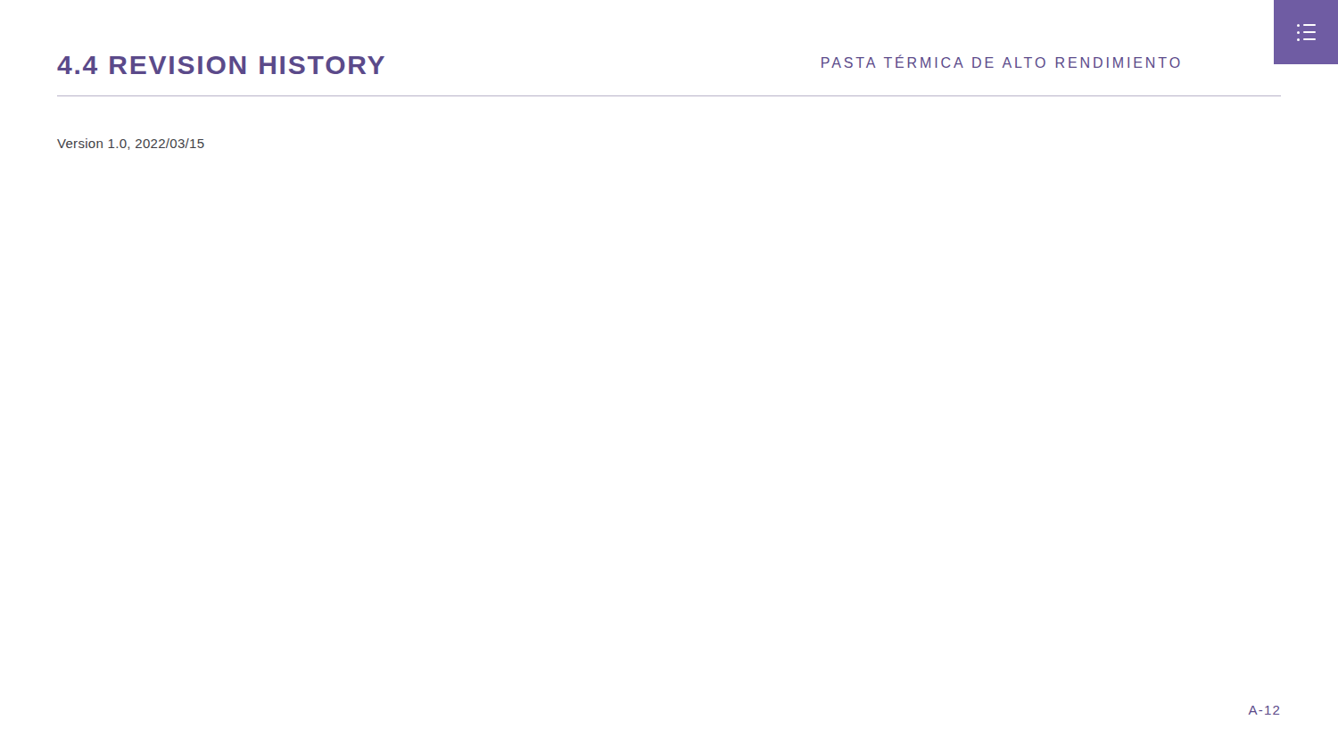4.4 Revision History
Pasta Térmica de Alto Rendimiento
Version 1.0, 2022/03/15
A-12